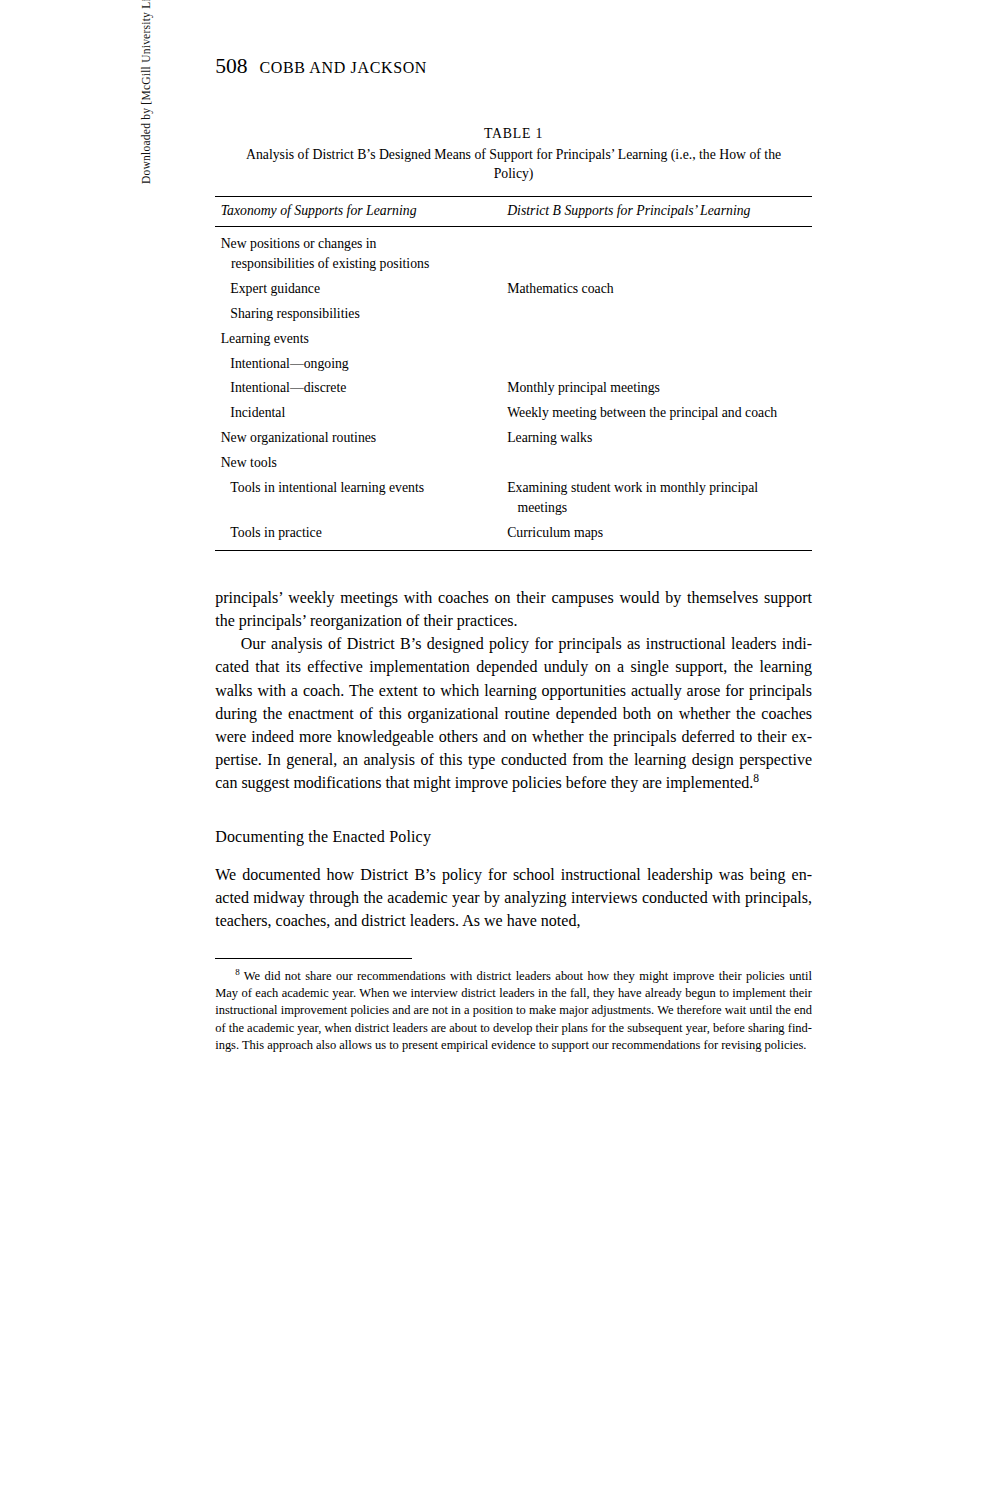Downloaded by [McGill University Library] at 16:49 11 November 2012
508 COBB AND JACKSON
TABLE 1
Analysis of District B’s Designed Means of Support for Principals’ Learning (i.e., the How of the Policy)
| Taxonomy of Supports for Learning | District B Supports for Principals’ Learning |
| --- | --- |
| New positions or changes in responsibilities of existing positions | |
| Expert guidance | Mathematics coach |
| Sharing responsibilities | |
| Learning events | |
| Intentional—ongoing | |
| Intentional—discrete | Monthly principal meetings |
| Incidental | Weekly meeting between the principal and coach |
| New organizational routines | Learning walks |
| New tools | |
| Tools in intentional learning events | Examining student work in monthly principal meetings |
| Tools in practice | Curriculum maps |
principals’ weekly meetings with coaches on their campuses would by themselves support the principals’ reorganization of their practices.
Our analysis of District B’s designed policy for principals as instructional leaders indicated that its effective implementation depended unduly on a single support, the learning walks with a coach. The extent to which learning opportunities actually arose for principals during the enactment of this organizational routine depended both on whether the coaches were indeed more knowledgeable others and on whether the principals deferred to their expertise. In general, an analysis of this type conducted from the learning design perspective can suggest modifications that might improve policies before they are implemented.8
Documenting the Enacted Policy
We documented how District B’s policy for school instructional leadership was being enacted midway through the academic year by analyzing interviews conducted with principals, teachers, coaches, and district leaders. As we have noted,
8 We did not share our recommendations with district leaders about how they might improve their policies until May of each academic year. When we interview district leaders in the fall, they have already begun to implement their instructional improvement policies and are not in a position to make major adjustments. We therefore wait until the end of the academic year, when district leaders are about to develop their plans for the subsequent year, before sharing findings. This approach also allows us to present empirical evidence to support our recommendations for revising policies.